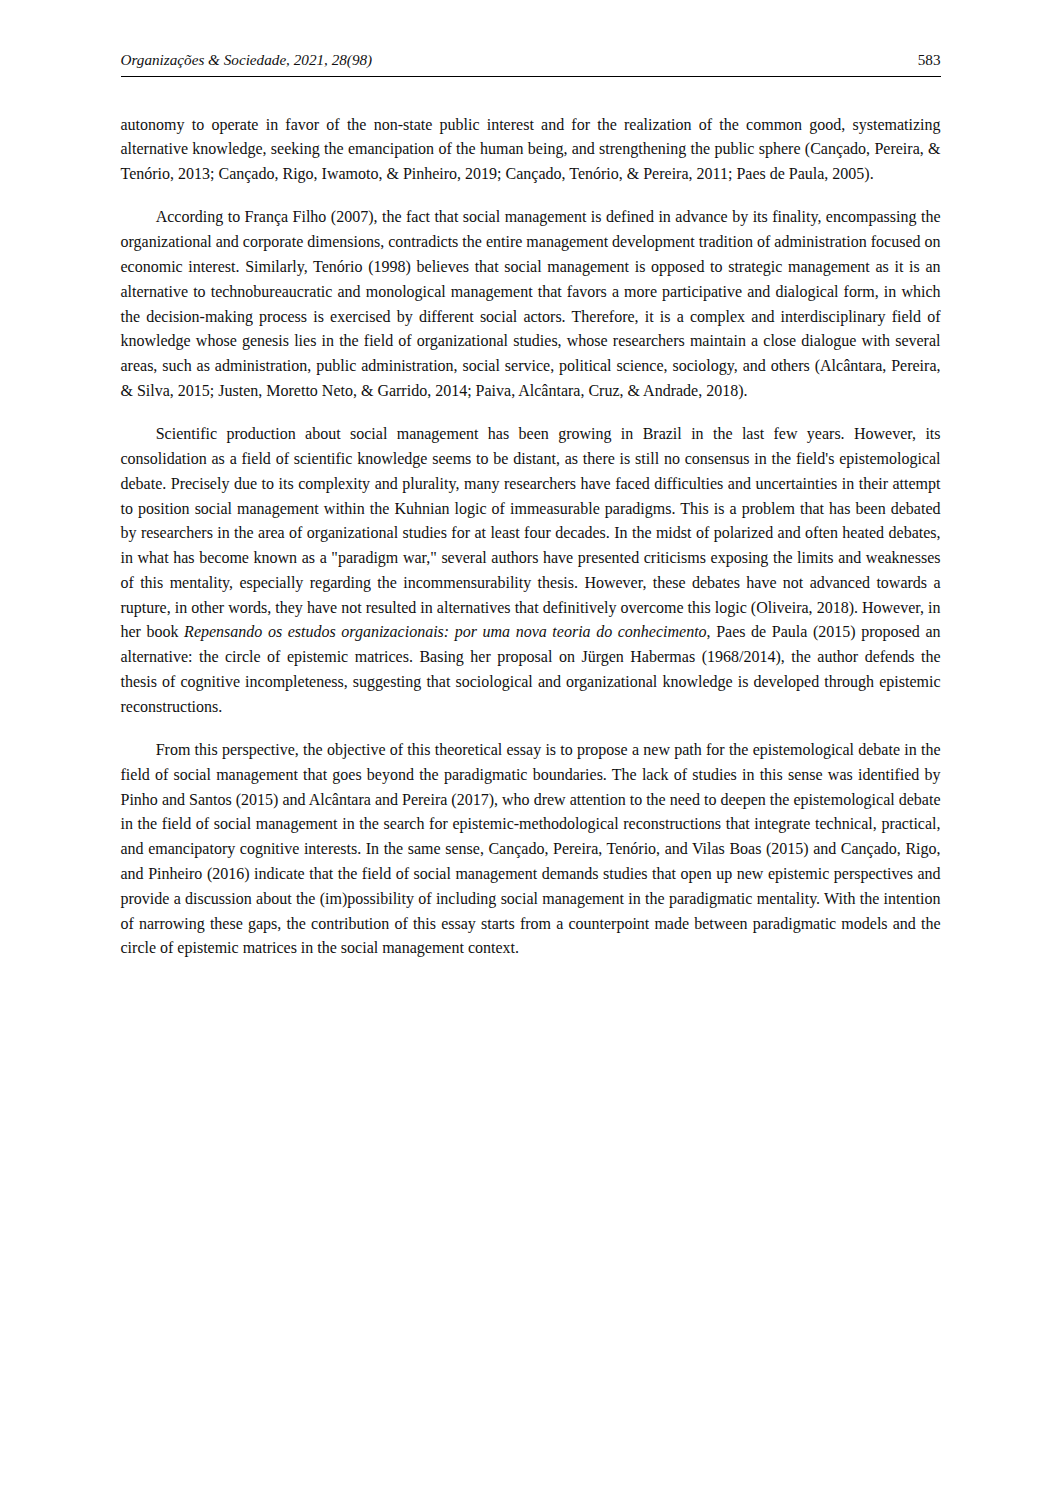Organizações & Sociedade, 2021, 28(98) 583
autonomy to operate in favor of the non-state public interest and for the realization of the common good, systematizing alternative knowledge, seeking the emancipation of the human being, and strengthening the public sphere (Cançado, Pereira, & Tenório, 2013; Cançado, Rigo, Iwamoto, & Pinheiro, 2019; Cançado, Tenório, & Pereira, 2011; Paes de Paula, 2005).
According to França Filho (2007), the fact that social management is defined in advance by its finality, encompassing the organizational and corporate dimensions, contradicts the entire management development tradition of administration focused on economic interest. Similarly, Tenório (1998) believes that social management is opposed to strategic management as it is an alternative to technobureaucratic and monological management that favors a more participative and dialogical form, in which the decision-making process is exercised by different social actors. Therefore, it is a complex and interdisciplinary field of knowledge whose genesis lies in the field of organizational studies, whose researchers maintain a close dialogue with several areas, such as administration, public administration, social service, political science, sociology, and others (Alcântara, Pereira, & Silva, 2015; Justen, Moretto Neto, & Garrido, 2014; Paiva, Alcântara, Cruz, & Andrade, 2018).
Scientific production about social management has been growing in Brazil in the last few years. However, its consolidation as a field of scientific knowledge seems to be distant, as there is still no consensus in the field's epistemological debate. Precisely due to its complexity and plurality, many researchers have faced difficulties and uncertainties in their attempt to position social management within the Kuhnian logic of immeasurable paradigms. This is a problem that has been debated by researchers in the area of organizational studies for at least four decades. In the midst of polarized and often heated debates, in what has become known as a "paradigm war," several authors have presented criticisms exposing the limits and weaknesses of this mentality, especially regarding the incommensurability thesis. However, these debates have not advanced towards a rupture, in other words, they have not resulted in alternatives that definitively overcome this logic (Oliveira, 2018). However, in her book Repensando os estudos organizacionais: por uma nova teoria do conhecimento, Paes de Paula (2015) proposed an alternative: the circle of epistemic matrices. Basing her proposal on Jürgen Habermas (1968/2014), the author defends the thesis of cognitive incompleteness, suggesting that sociological and organizational knowledge is developed through epistemic reconstructions.
From this perspective, the objective of this theoretical essay is to propose a new path for the epistemological debate in the field of social management that goes beyond the paradigmatic boundaries. The lack of studies in this sense was identified by Pinho and Santos (2015) and Alcântara and Pereira (2017), who drew attention to the need to deepen the epistemological debate in the field of social management in the search for epistemic-methodological reconstructions that integrate technical, practical, and emancipatory cognitive interests. In the same sense, Cançado, Pereira, Tenório, and Vilas Boas (2015) and Cançado, Rigo, and Pinheiro (2016) indicate that the field of social management demands studies that open up new epistemic perspectives and provide a discussion about the (im)possibility of including social management in the paradigmatic mentality. With the intention of narrowing these gaps, the contribution of this essay starts from a counterpoint made between paradigmatic models and the circle of epistemic matrices in the social management context.